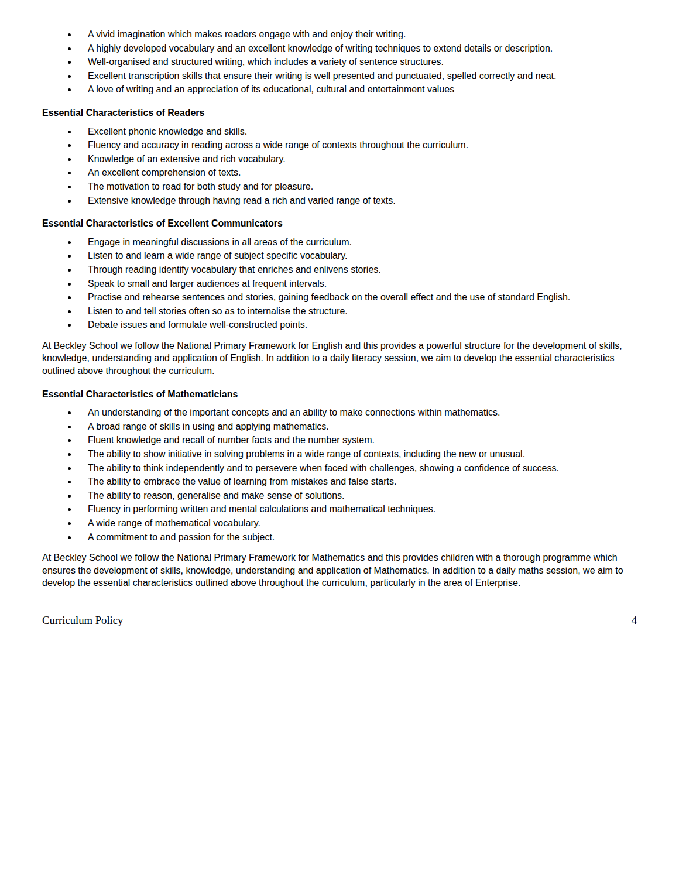A vivid imagination which makes readers engage with and enjoy their writing.
A highly developed vocabulary and an excellent knowledge of writing techniques to extend details or description.
Well-organised and structured writing, which includes a variety of sentence structures.
Excellent transcription skills that ensure their writing is well presented and punctuated, spelled correctly and neat.
A love of writing and an appreciation of its educational, cultural and entertainment values
Essential Characteristics of Readers
Excellent phonic knowledge and skills.
Fluency and accuracy in reading across a wide range of contexts throughout the curriculum.
Knowledge of an extensive and rich vocabulary.
An excellent comprehension of texts.
The motivation to read for both study and for pleasure.
Extensive knowledge through having read a rich and varied range of texts.
Essential Characteristics of Excellent Communicators
Engage in meaningful discussions in all areas of the curriculum.
Listen to and learn a wide range of subject specific vocabulary.
Through reading identify vocabulary that enriches and enlivens stories.
Speak to small and larger audiences at frequent intervals.
Practise and rehearse sentences and stories, gaining feedback on the overall effect and the use of standard English.
Listen to and tell stories often so as to internalise the structure.
Debate issues and formulate well-constructed points.
At Beckley School we follow the National Primary Framework for English and this provides a powerful structure for the development of skills, knowledge, understanding and application of English. In addition to a daily literacy session, we aim to develop the essential characteristics outlined above throughout the curriculum.
Essential Characteristics of Mathematicians
An understanding of the important concepts and an ability to make connections within mathematics.
A broad range of skills in using and applying mathematics.
Fluent knowledge and recall of number facts and the number system.
The ability to show initiative in solving problems in a wide range of contexts, including the new or unusual.
The ability to think independently and to persevere when faced with challenges, showing a confidence of success.
The ability to embrace the value of learning from mistakes and false starts.
The ability to reason, generalise and make sense of solutions.
Fluency in performing written and mental calculations and mathematical techniques.
A wide range of mathematical vocabulary.
A commitment to and passion for the subject.
At Beckley School we follow the National Primary Framework for Mathematics and this provides children with a thorough programme which ensures the development of skills, knowledge, understanding and application of Mathematics. In addition to a daily maths session, we aim to develop the essential characteristics outlined above throughout the curriculum, particularly in the area of Enterprise.
Curriculum Policy 4